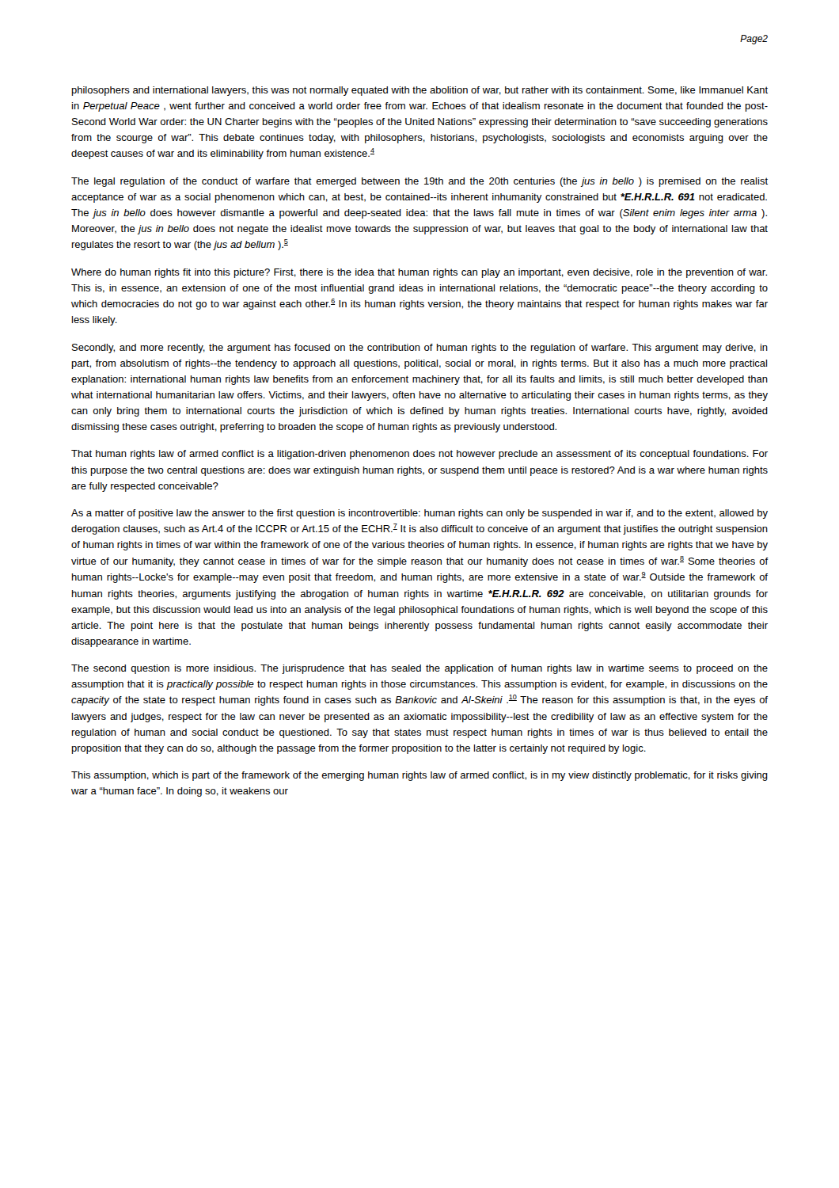Page2
philosophers and international lawyers, this was not normally equated with the abolition of war, but rather with its containment. Some, like Immanuel Kant in Perpetual Peace , went further and conceived a world order free from war. Echoes of that idealism resonate in the document that founded the post-Second World War order: the UN Charter begins with the “peoples of the United Nations” expressing their determination to “save succeeding generations from the scourge of war”. This debate continues today, with philosophers, historians, psychologists, sociologists and economists arguing over the deepest causes of war and its eliminability from human existence.4
The legal regulation of the conduct of warfare that emerged between the 19th and the 20th centuries (the jus in bello ) is premised on the realist acceptance of war as a social phenomenon which can, at best, be contained--its inherent inhumanity constrained but *E.H.R.L.R. 691 not eradicated. The jus in bello does however dismantle a powerful and deep-seated idea: that the laws fall mute in times of war (Silent enim leges inter arma ). Moreover, the jus in bello does not negate the idealist move towards the suppression of war, but leaves that goal to the body of international law that regulates the resort to war (the jus ad bellum ).5
Where do human rights fit into this picture? First, there is the idea that human rights can play an important, even decisive, role in the prevention of war. This is, in essence, an extension of one of the most influential grand ideas in international relations, the “democratic peace”--the theory according to which democracies do not go to war against each other.6 In its human rights version, the theory maintains that respect for human rights makes war far less likely.
Secondly, and more recently, the argument has focused on the contribution of human rights to the regulation of warfare. This argument may derive, in part, from absolutism of rights--the tendency to approach all questions, political, social or moral, in rights terms. But it also has a much more practical explanation: international human rights law benefits from an enforcement machinery that, for all its faults and limits, is still much better developed than what international humanitarian law offers. Victims, and their lawyers, often have no alternative to articulating their cases in human rights terms, as they can only bring them to international courts the jurisdiction of which is defined by human rights treaties. International courts have, rightly, avoided dismissing these cases outright, preferring to broaden the scope of human rights as previously understood.
That human rights law of armed conflict is a litigation-driven phenomenon does not however preclude an assessment of its conceptual foundations. For this purpose the two central questions are: does war extinguish human rights, or suspend them until peace is restored? And is a war where human rights are fully respected conceivable?
As a matter of positive law the answer to the first question is incontrovertible: human rights can only be suspended in war if, and to the extent, allowed by derogation clauses, such as Art.4 of the ICCPR or Art.15 of the ECHR.7 It is also difficult to conceive of an argument that justifies the outright suspension of human rights in times of war within the framework of one of the various theories of human rights. In essence, if human rights are rights that we have by virtue of our humanity, they cannot cease in times of war for the simple reason that our humanity does not cease in times of war.8 Some theories of human rights--Locke's for example--may even posit that freedom, and human rights, are more extensive in a state of war.9 Outside the framework of human rights theories, arguments justifying the abrogation of human rights in wartime *E.H.R.L.R. 692 are conceivable, on utilitarian grounds for example, but this discussion would lead us into an analysis of the legal philosophical foundations of human rights, which is well beyond the scope of this article. The point here is that the postulate that human beings inherently possess fundamental human rights cannot easily accommodate their disappearance in wartime.
The second question is more insidious. The jurisprudence that has sealed the application of human rights law in wartime seems to proceed on the assumption that it is practically possible to respect human rights in those circumstances. This assumption is evident, for example, in discussions on the capacity of the state to respect human rights found in cases such as Bankovic and Al-Skeini .10 The reason for this assumption is that, in the eyes of lawyers and judges, respect for the law can never be presented as an axiomatic impossibility--lest the credibility of law as an effective system for the regulation of human and social conduct be questioned. To say that states must respect human rights in times of war is thus believed to entail the proposition that they can do so, although the passage from the former proposition to the latter is certainly not required by logic.
This assumption, which is part of the framework of the emerging human rights law of armed conflict, is in my view distinctly problematic, for it risks giving war a “human face”. In doing so, it weakens our